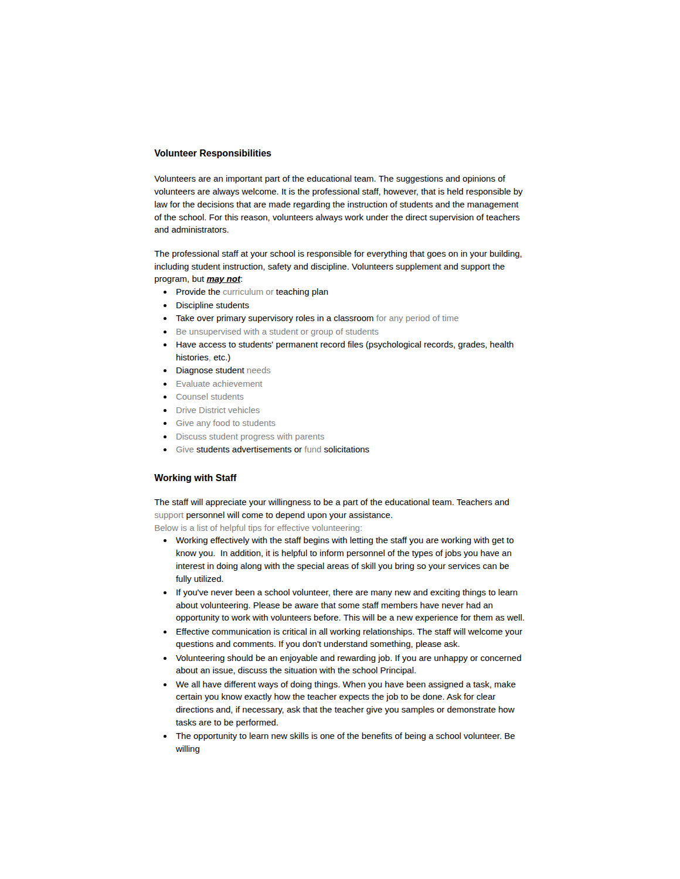Volunteer Responsibilities
Volunteers are an important part of the educational team. The suggestions and opinions of volunteers are always welcome. It is the professional staff, however, that is held responsible by law for the decisions that are made regarding the instruction of students and the management of the school. For this reason, volunteers always work under the direct supervision of teachers and administrators.
The professional staff at your school is responsible for everything that goes on in your building, including student instruction, safety and discipline. Volunteers supplement and support the program, but may not:
Provide the curriculum or teaching plan
Discipline students
Take over primary supervisory roles in a classroom for any period of time
Be unsupervised with a student or group of students
Have access to students' permanent record files (psychological records, grades, health histories, etc.)
Diagnose student needs
Evaluate achievement
Counsel students
Drive District vehicles
Give any food to students
Discuss student progress with parents
Give students advertisements or fund solicitations
Working with Staff
The staff will appreciate your willingness to be a part of the educational team. Teachers and support personnel will come to depend upon your assistance.
Below is a list of helpful tips for effective volunteering:
Working effectively with the staff begins with letting the staff you are working with get to know you. In addition, it is helpful to inform personnel of the types of jobs you have an interest in doing along with the special areas of skill you bring so your services can be fully utilized.
If you've never been a school volunteer, there are many new and exciting things to learn about volunteering. Please be aware that some staff members have never had an opportunity to work with volunteers before. This will be a new experience for them as well.
Effective communication is critical in all working relationships. The staff will welcome your questions and comments. If you don't understand something, please ask.
Volunteering should be an enjoyable and rewarding job. If you are unhappy or concerned about an issue, discuss the situation with the school Principal.
We all have different ways of doing things. When you have been assigned a task, make certain you know exactly how the teacher expects the job to be done. Ask for clear directions and, if necessary, ask that the teacher give you samples or demonstrate how tasks are to be performed.
The opportunity to learn new skills is one of the benefits of being a school volunteer. Be willing